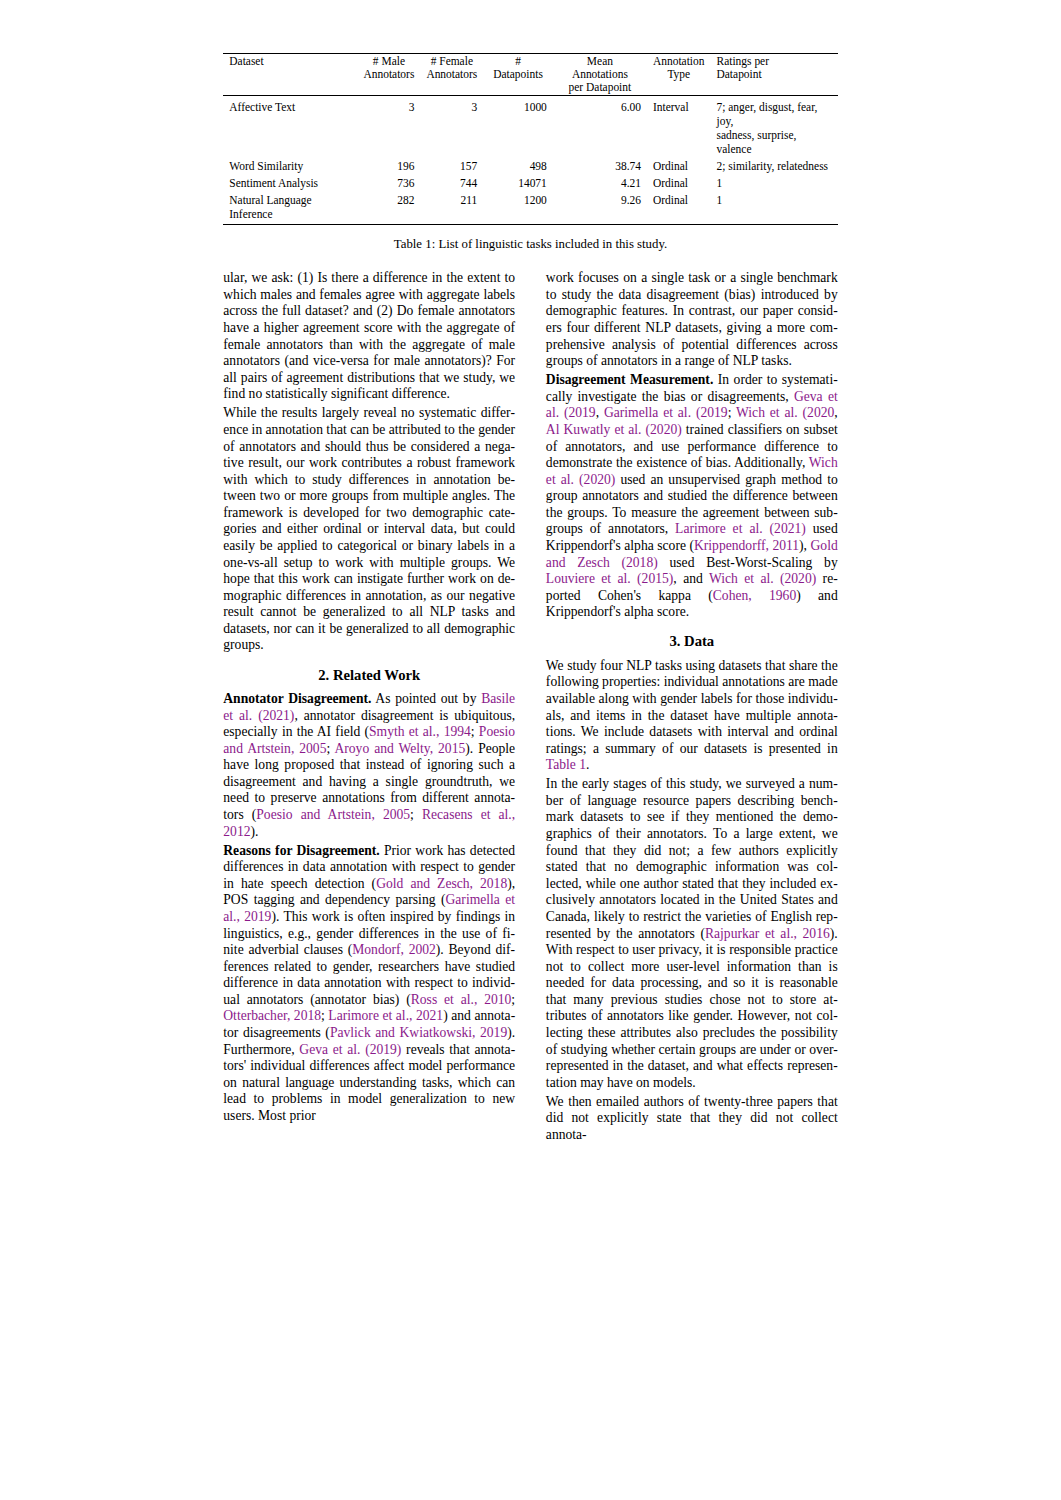| Dataset | # Male Annotators | # Female Annotators | # Datapoints | Mean Annotations per Datapoint | Annotation Type | Ratings per Datapoint |
| --- | --- | --- | --- | --- | --- | --- |
| Affective Text | 3 | 3 | 1000 | 6.00 | Interval | 7; anger, disgust, fear, joy, sadness, surprise, valence |
| Word Similarity | 196 | 157 | 498 | 38.74 | Ordinal | 2; similarity, relatedness |
| Sentiment Analysis | 736 | 744 | 14071 | 4.21 | Ordinal | 1 |
| Natural Language Inference | 282 | 211 | 1200 | 9.26 | Ordinal | 1 |
Table 1: List of linguistic tasks included in this study.
ular, we ask: (1) Is there a difference in the extent to which males and females agree with aggregate labels across the full dataset? and (2) Do female annotators have a higher agreement score with the aggregate of female annotators than with the aggregate of male annotators (and vice-versa for male annotators)? For all pairs of agreement distributions that we study, we find no statistically significant difference.
While the results largely reveal no systematic difference in annotation that can be attributed to the gender of annotators and should thus be considered a negative result, our work contributes a robust framework with which to study differences in annotation between two or more groups from multiple angles. The framework is developed for two demographic categories and either ordinal or interval data, but could easily be applied to categorical or binary labels in a one-vs-all setup to work with multiple groups. We hope that this work can instigate further work on demographic differences in annotation, as our negative result cannot be generalized to all NLP tasks and datasets, nor can it be generalized to all demographic groups.
2. Related Work
Annotator Disagreement. As pointed out by Basile et al. (2021), annotator disagreement is ubiquitous, especially in the AI field (Smyth et al., 1994; Poesio and Artstein, 2005; Aroyo and Welty, 2015). People have long proposed that instead of ignoring such a disagreement and having a single groundtruth, we need to preserve annotations from different annotators (Poesio and Artstein, 2005; Recasens et al., 2012).
Reasons for Disagreement. Prior work has detected differences in data annotation with respect to gender in hate speech detection (Gold and Zesch, 2018), POS tagging and dependency parsing (Garimella et al., 2019). This work is often inspired by findings in linguistics, e.g., gender differences in the use of finite adverbial clauses (Mondorf, 2002). Beyond differences related to gender, researchers have studied difference in data annotation with respect to individual annotators (annotator bias) (Ross et al., 2010; Otterbacher, 2018; Larimore et al., 2021) and annotator disagreements (Pavlick and Kwiatkowski, 2019). Furthermore, Geva et al. (2019) reveals that annotators' individual differences affect model performance on natural language understanding tasks, which can lead to problems in model generalization to new users. Most prior
work focuses on a single task or a single benchmark to study the data disagreement (bias) introduced by demographic features. In contrast, our paper considers four different NLP datasets, giving a more comprehensive analysis of potential differences across groups of annotators in a range of NLP tasks.
Disagreement Measurement. In order to systematically investigate the bias or disagreements, Geva et al. (2019, Garimella et al. (2019; Wich et al. (2020, Al Kuwatly et al. (2020) trained classifiers on subset of annotators, and use performance difference to demonstrate the existence of bias. Additionally, Wich et al. (2020) used an unsupervised graph method to group annotators and studied the difference between the groups. To measure the agreement between subgroups of annotators, Larimore et al. (2021) used Krippendorf's alpha score (Krippendorff, 2011), Gold and Zesch (2018) used Best-Worst-Scaling by Louviere et al. (2015), and Wich et al. (2020) reported Cohen's kappa (Cohen, 1960) and Krippendorf's alpha score.
3. Data
We study four NLP tasks using datasets that share the following properties: individual annotations are made available along with gender labels for those individuals, and items in the dataset have multiple annotations. We include datasets with interval and ordinal ratings; a summary of our datasets is presented in Table 1.
In the early stages of this study, we surveyed a number of language resource papers describing benchmark datasets to see if they mentioned the demographics of their annotators. To a large extent, we found that they did not; a few authors explicitly stated that no demographic information was collected, while one author stated that they included exclusively annotators located in the United States and Canada, likely to restrict the varieties of English represented by the annotators (Rajpurkar et al., 2016). With respect to user privacy, it is responsible practice not to collect more user-level information than is needed for data processing, and so it is reasonable that many previous studies chose not to store attributes of annotators like gender. However, not collecting these attributes also precludes the possibility of studying whether certain groups are under or over-represented in the dataset, and what effects representation may have on models.
We then emailed authors of twenty-three papers that did not explicitly state that they did not collect annota-